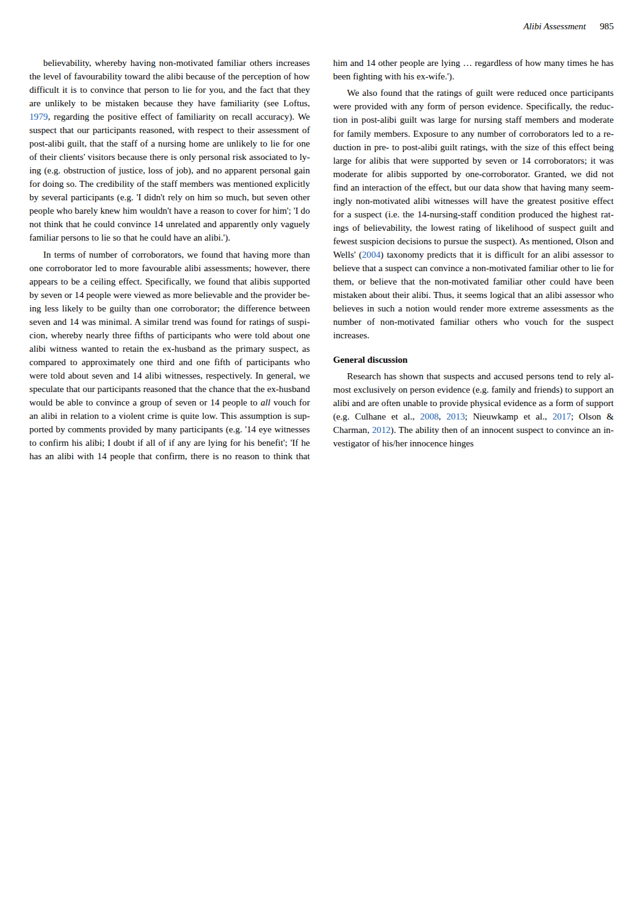Alibi Assessment985
believability, whereby having non-motivated familiar others increases the level of favourability toward the alibi because of the perception of how difficult it is to convince that person to lie for you, and the fact that they are unlikely to be mistaken because they have familiarity (see Loftus, 1979, regarding the positive effect of familiarity on recall accuracy). We suspect that our participants reasoned, with respect to their assessment of post-alibi guilt, that the staff of a nursing home are unlikely to lie for one of their clients' visitors because there is only personal risk associated to lying (e.g. obstruction of justice, loss of job), and no apparent personal gain for doing so. The credibility of the staff members was mentioned explicitly by several participants (e.g. 'I didn't rely on him so much, but seven other people who barely knew him wouldn't have a reason to cover for him'; 'I do not think that he could convince 14 unrelated and apparently only vaguely familiar persons to lie so that he could have an alibi.').
In terms of number of corroborators, we found that having more than one corroborator led to more favourable alibi assessments; however, there appears to be a ceiling effect. Specifically, we found that alibis supported by seven or 14 people were viewed as more believable and the provider being less likely to be guilty than one corroborator; the difference between seven and 14 was minimal. A similar trend was found for ratings of suspicion, whereby nearly three fifths of participants who were told about one alibi witness wanted to retain the ex-husband as the primary suspect, as compared to approximately one third and one fifth of participants who were told about seven and 14 alibi witnesses, respectively. In general, we speculate that our participants reasoned that the chance that the ex-husband would be able to convince a group of seven or 14 people to all vouch for an alibi in relation to a violent crime is quite low. This assumption is supported by comments provided by many participants (e.g. '14 eye witnesses to confirm his alibi; I doubt if all of if any are lying for his benefit'; 'If he has an alibi with 14 people that confirm, there is no reason to think that him and 14 other people are lying … regardless of how many times he has been fighting with his ex-wife.').
We also found that the ratings of guilt were reduced once participants were provided with any form of person evidence. Specifically, the reduction in post-alibi guilt was large for nursing staff members and moderate for family members. Exposure to any number of corroborators led to a reduction in pre- to post-alibi guilt ratings, with the size of this effect being large for alibis that were supported by seven or 14 corroborators; it was moderate for alibis supported by one-corroborator. Granted, we did not find an interaction of the effect, but our data show that having many seemingly non-motivated alibi witnesses will have the greatest positive effect for a suspect (i.e. the 14-nursing-staff condition produced the highest ratings of believability, the lowest rating of likelihood of suspect guilt and fewest suspicion decisions to pursue the suspect). As mentioned, Olson and Wells' (2004) taxonomy predicts that it is difficult for an alibi assessor to believe that a suspect can convince a non-motivated familiar other to lie for them, or believe that the non-motivated familiar other could have been mistaken about their alibi. Thus, it seems logical that an alibi assessor who believes in such a notion would render more extreme assessments as the number of non-motivated familiar others who vouch for the suspect increases.
General discussion
Research has shown that suspects and accused persons tend to rely almost exclusively on person evidence (e.g. family and friends) to support an alibi and are often unable to provide physical evidence as a form of support (e.g. Culhane et al., 2008, 2013; Nieuwkamp et al., 2017; Olson & Charman, 2012). The ability then of an innocent suspect to convince an investigator of his/her innocence hinges